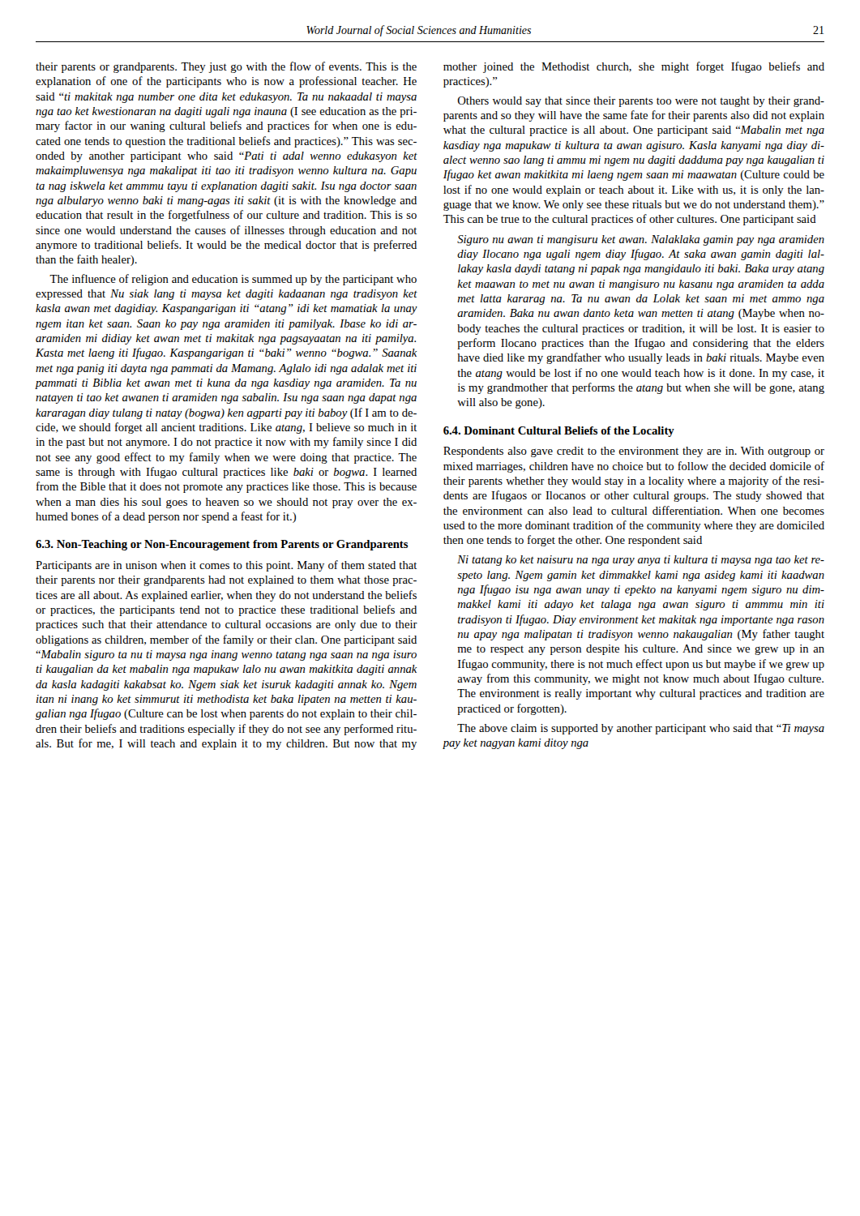World Journal of Social Sciences and Humanities 21
their parents or grandparents. They just go with the flow of events. This is the explanation of one of the participants who is now a professional teacher. He said “ti makitak nga number one dita ket edukasyon. Ta nu nakaadal ti maysa nga tao ket kwestionaran na dagiti ugali nga inauna (I see education as the primary factor in our waning cultural beliefs and practices for when one is educated one tends to question the traditional beliefs and practices).” This was seconded by another participant who said “Pati ti adal wenno edukasyon ket makaimpluwensya nga makalipat iti tao iti tradisyon wenno kultura na. Gapu ta nag iskwela ket ammmu tayu ti explanation dagiti sakit. Isu nga doctor saan nga albularyo wenno baki ti mang-agas iti sakit (it is with the knowledge and education that result in the forgetfulness of our culture and tradition. This is so since one would understand the causes of illnesses through education and not anymore to traditional beliefs. It would be the medical doctor that is preferred than the faith healer).
The influence of religion and education is summed up by the participant who expressed that Nu siak lang ti maysa ket dagiti kadaanan nga tradisyon ket kasla awan met dagidiay. Kaspangarigan iti “atang” idi ket mamatiak la unay ngem itan ket saan. Saan ko pay nga aramiden iti pamilyak. Ibase ko idi ar-aramiden mi didiay ket awan met ti makitak nga pagsayaatan na iti pamilya. Kasta met laeng iti Ifugao. Kaspangarigan ti “baki” wenno “bogwa.” Saanak met nga panig iti dayta nga pammati da Mamang. Aglalo idi nga adalak met iti pammati ti Biblia ket awan met ti kuna da nga kasdiay nga aramiden. Ta nu natayen ti tao ket awanen ti aramiden nga sabalin. Isu nga saan nga dapat nga kararagan diay tulang ti natay (bogwa) ken agparti pay iti baboy (If I am to decide, we should forget all ancient traditions. Like atang, I believe so much in it in the past but not anymore. I do not practice it now with my family since I did not see any good effect to my family when we were doing that practice. The same is through with Ifugao cultural practices like baki or bogwa. I learned from the Bible that it does not promote any practices like those. This is because when a man dies his soul goes to heaven so we should not pray over the exhumed bones of a dead person nor spend a feast for it.)
6.3. Non-Teaching or Non-Encouragement from Parents or Grandparents
Participants are in unison when it comes to this point. Many of them stated that their parents nor their grandparents had not explained to them what those practices are all about. As explained earlier, when they do not understand the beliefs or practices, the participants tend not to practice these traditional beliefs and practices such that their attendance to cultural occasions are only due to their obligations as children, member of the family or their clan. One participant said “Mabalin siguro ta nu ti maysa nga inang wenno tatang nga saan na nga isuro ti kaugalian da ket mabalin nga mapukaw lalo nu awan makitkita dagiti annak da kasla kadagiti kakabsat ko. Ngem siak ket isuruk kadagiti annak ko. Ngem itan ni inang ko ket simmurut iti methodista ket baka lipaten na metten ti kaugalian nga Ifugao (Culture can be lost when parents do not explain to their children their beliefs and traditions especially if they do not see any performed rituals. But for me, I will teach and explain it to my children. But now that my mother joined the Methodist church, she might forget Ifugao beliefs and practices).”
Others would say that since their parents too were not taught by their grandparents and so they will have the same fate for their parents also did not explain what the cultural practice is all about. One participant said “Mabalin met nga kasdiay nga mapukaw ti kultura ta awan agisuro. Kasla kanyami nga diay dialect wenno sao lang ti ammu mi ngem nu dagiti dadduma pay nga kaugalian ti Ifugao ket awan makitkita mi laeng ngem saan mi maawatan (Culture could be lost if no one would explain or teach about it. Like with us, it is only the language that we know. We only see these rituals but we do not understand them).” This can be true to the cultural practices of other cultures. One participant said
Siguro nu awan ti mangisuru ket awan. Nalaklaka gamin pay nga aramiden diay Ilocano nga ugali ngem diay Ifugao. At saka awan gamin dagiti lallakay kasla daydi tatang ni papak nga mangidaulo iti baki. Baka uray atang ket maawan to met nu awan ti mangisuro nu kasanu nga aramiden ta adda met latta kararag na. Ta nu awan da Lolak ket saan mi met ammo nga aramiden. Baka nu awan danto keta wan metten ti atang (Maybe when nobody teaches the cultural practices or tradition, it will be lost. It is easier to perform Ilocano practices than the Ifugao and considering that the elders have died like my grandfather who usually leads in baki rituals. Maybe even the atang would be lost if no one would teach how is it done. In my case, it is my grandmother that performs the atang but when she will be gone, atang will also be gone).
6.4. Dominant Cultural Beliefs of the Locality
Respondents also gave credit to the environment they are in. With outgroup or mixed marriages, children have no choice but to follow the decided domicile of their parents whether they would stay in a locality where a majority of the residents are Ifugaos or Ilocanos or other cultural groups. The study showed that the environment can also lead to cultural differentiation. When one becomes used to the more dominant tradition of the community where they are domiciled then one tends to forget the other. One respondent said
Ni tatang ko ket naisuru na nga uray anya ti kultura ti maysa nga tao ket respeto lang. Ngem gamin ket dimmakkel kami nga asideg kami iti kaadwan nga Ifugao isu nga awan unay ti epekto na kanyami ngem siguro nu dimmakkel kami iti adayo ket talaga nga awan siguro ti ammmu min iti tradisyon ti Ifugao. Diay environment ket makitak nga importante nga rason nu apay nga malipatan ti tradisyon wenno nakaugalian (My father taught me to respect any person despite his culture. And since we grew up in an Ifugao community, there is not much effect upon us but maybe if we grew up away from this community, we might not know much about Ifugao culture. The environment is really important why cultural practices and tradition are practiced or forgotten).
The above claim is supported by another participant who said that “Ti maysa pay ket nagyan kami ditoy nga